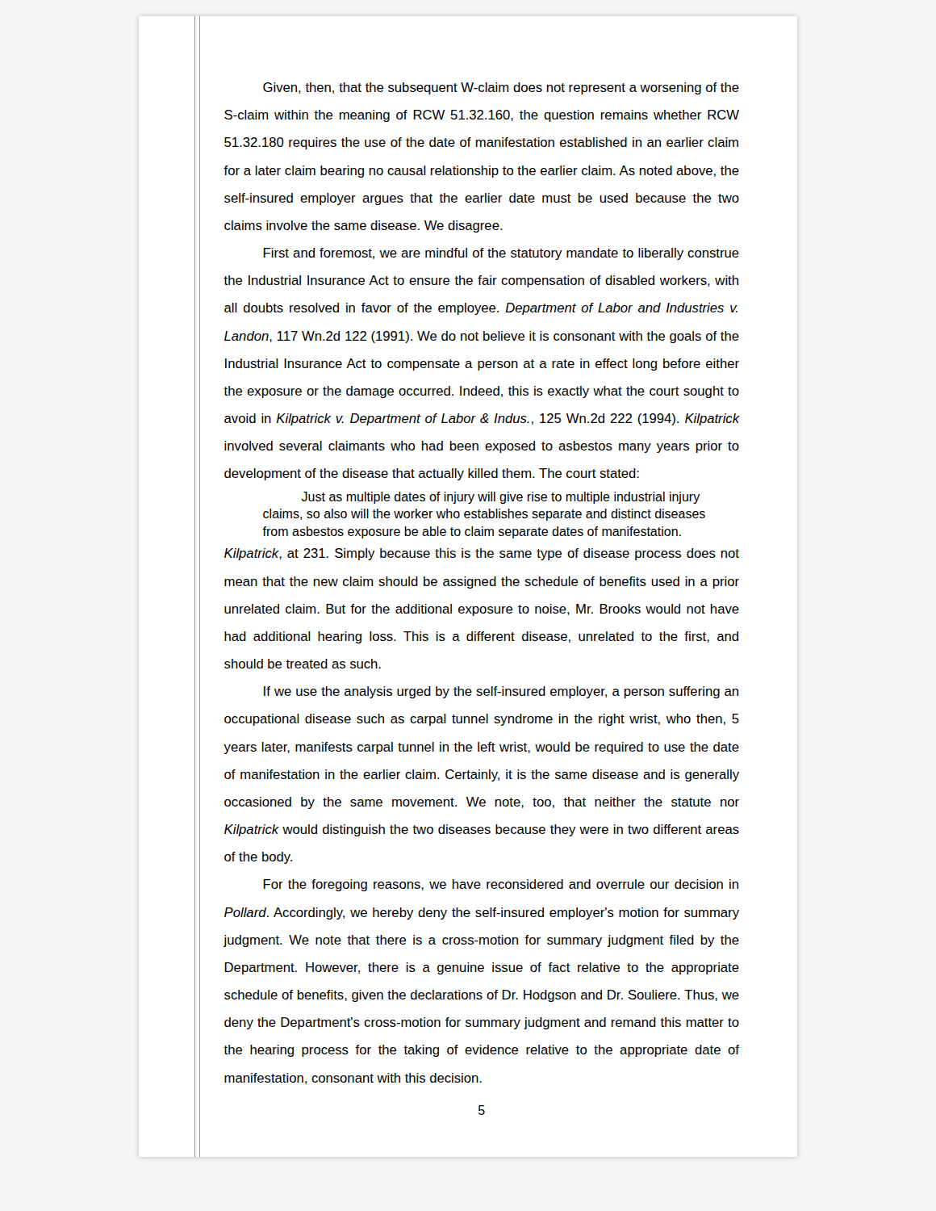Given, then, that the subsequent W-claim does not represent a worsening of the S-claim within the meaning of RCW 51.32.160, the question remains whether RCW 51.32.180 requires the use of the date of manifestation established in an earlier claim for a later claim bearing no causal relationship to the earlier claim. As noted above, the self-insured employer argues that the earlier date must be used because the two claims involve the same disease. We disagree.
First and foremost, we are mindful of the statutory mandate to liberally construe the Industrial Insurance Act to ensure the fair compensation of disabled workers, with all doubts resolved in favor of the employee. Department of Labor and Industries v. Landon, 117 Wn.2d 122 (1991). We do not believe it is consonant with the goals of the Industrial Insurance Act to compensate a person at a rate in effect long before either the exposure or the damage occurred. Indeed, this is exactly what the court sought to avoid in Kilpatrick v. Department of Labor & Indus., 125 Wn.2d 222 (1994). Kilpatrick involved several claimants who had been exposed to asbestos many years prior to development of the disease that actually killed them. The court stated:
Just as multiple dates of injury will give rise to multiple industrial injury claims, so also will the worker who establishes separate and distinct diseases from asbestos exposure be able to claim separate dates of manifestation.
Kilpatrick, at 231. Simply because this is the same type of disease process does not mean that the new claim should be assigned the schedule of benefits used in a prior unrelated claim. But for the additional exposure to noise, Mr. Brooks would not have had additional hearing loss. This is a different disease, unrelated to the first, and should be treated as such.
If we use the analysis urged by the self-insured employer, a person suffering an occupational disease such as carpal tunnel syndrome in the right wrist, who then, 5 years later, manifests carpal tunnel in the left wrist, would be required to use the date of manifestation in the earlier claim. Certainly, it is the same disease and is generally occasioned by the same movement. We note, too, that neither the statute nor Kilpatrick would distinguish the two diseases because they were in two different areas of the body.
For the foregoing reasons, we have reconsidered and overrule our decision in Pollard. Accordingly, we hereby deny the self-insured employer's motion for summary judgment. We note that there is a cross-motion for summary judgment filed by the Department. However, there is a genuine issue of fact relative to the appropriate schedule of benefits, given the declarations of Dr. Hodgson and Dr. Souliere. Thus, we deny the Department's cross-motion for summary judgment and remand this matter to the hearing process for the taking of evidence relative to the appropriate date of manifestation, consonant with this decision.
5